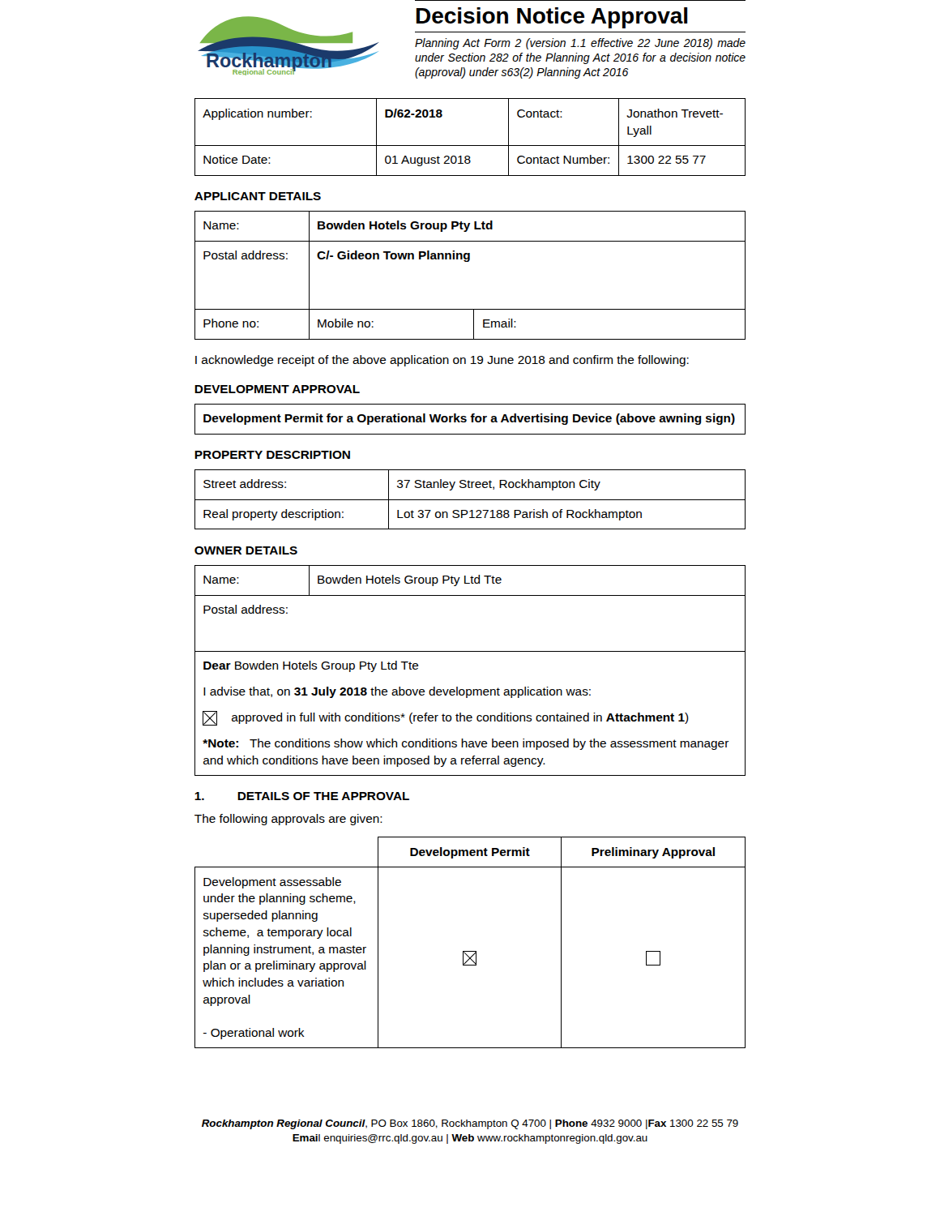Rockhampton Regional Council
Decision Notice Approval
Planning Act Form 2 (version 1.1 effective 22 June 2018) made under Section 282 of the Planning Act 2016 for a decision notice (approval) under s63(2) Planning Act 2016
| Application number: | D/62-2018 | Contact: | Jonathon Trevett-Lyall |
| Notice Date: | 01 August 2018 | Contact Number: | 1300 22 55 77 |
Applicant Details
| Name: | Bowden Hotels Group Pty Ltd |
| Postal address: | C/- Gideon Town Planning |
| Phone no: | Mobile no: | Email: |
I acknowledge receipt of the above application on 19 June 2018 and confirm the following:
Development Approval
| Development Permit for a Operational Works for a Advertising Device (above awning sign) |
Property Description
| Street address: | 37 Stanley Street, Rockhampton City |
| Real property description: | Lot 37 on SP127188 Parish of Rockhampton |
Owner Details
| Name: | Bowden Hotels Group Pty Ltd Tte |
| Postal address: |
| Dear Bowden Hotels Group Pty Ltd Tte I advise that, on 31 July 2018 the above development application was: approved in full with conditions* (refer to the conditions contained in Attachment 1 ) *Note: The conditions show which conditions have been imposed by the assessment manager and which conditions have been imposed by a referral agency. |
1.
Details of the Approval
The following approvals are given:
| | Development Permit | Preliminary Approval |
| --- | --- | --- |
| Development assessable under the planning scheme, superseded planning scheme, a temporary local planning instrument, a master plan or a preliminary approval which includes a variation approval - Operational work | | |
Rockhampton Regional Council, PO Box 1860, Rockhampton Q 4700 | Phone 4932 9000 |Fax 1300 22 55 79
Email enquiries@rrc.qld.gov.au | Web www.rockhamptonregion.qld.gov.au